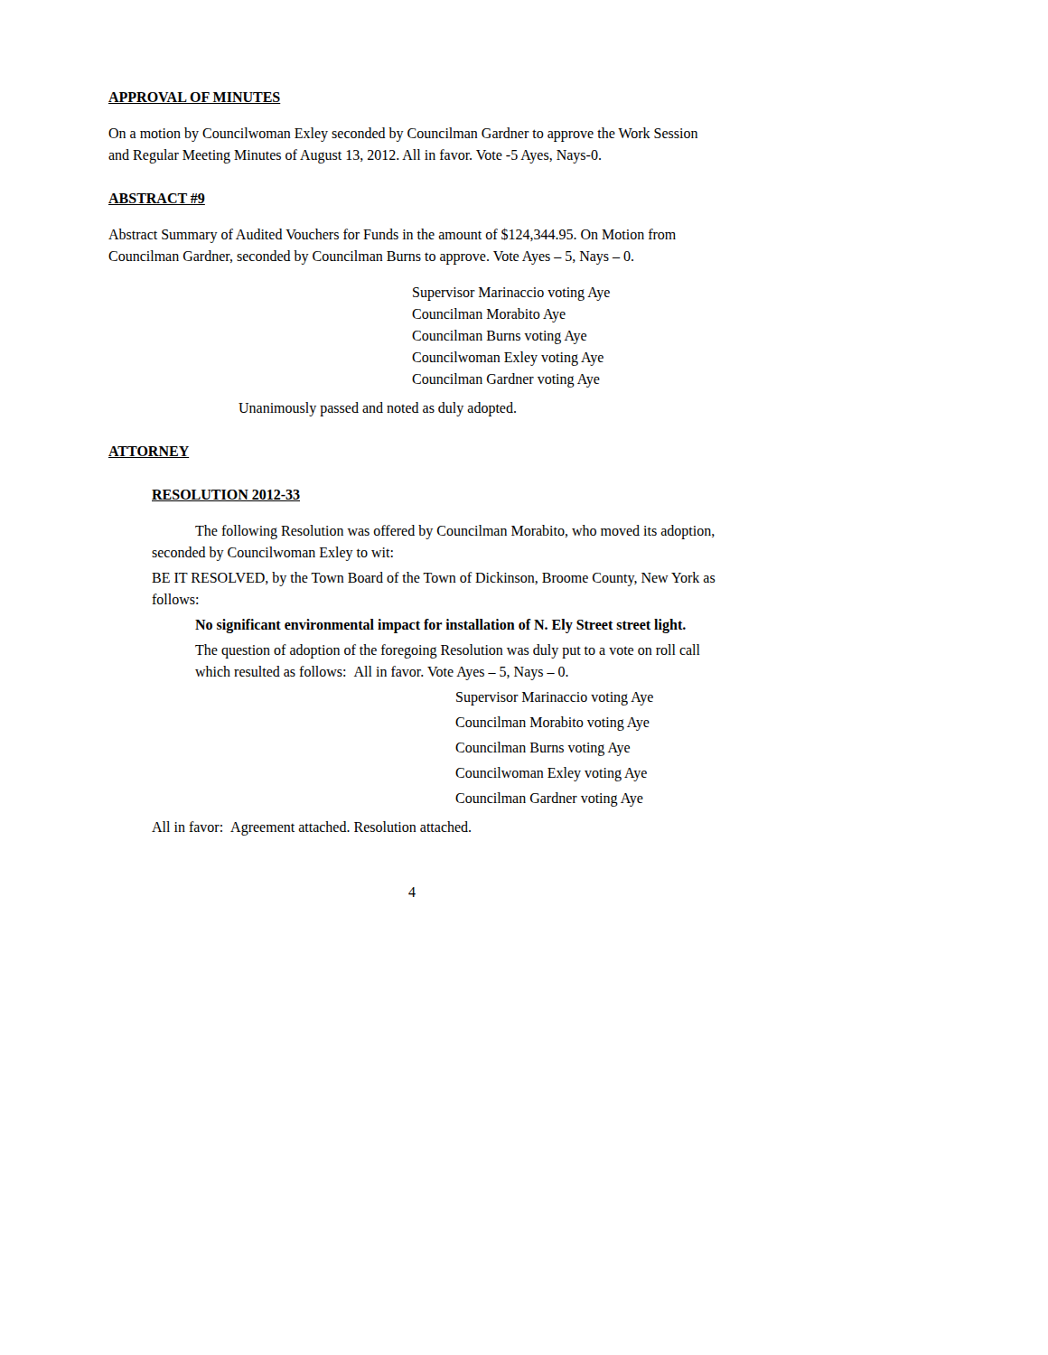APPROVAL OF MINUTES
On a motion by Councilwoman Exley seconded by Councilman Gardner to approve the Work Session and Regular Meeting Minutes of August 13, 2012. All in favor. Vote -5 Ayes, Nays-0.
ABSTRACT #9
Abstract Summary of Audited Vouchers for Funds in the amount of $124,344.95. On Motion from Councilman Gardner, seconded by Councilman Burns to approve. Vote Ayes – 5, Nays – 0.
Supervisor Marinaccio voting Aye
Councilman Morabito Aye
Councilman Burns voting Aye
Councilwoman Exley voting Aye
Councilman Gardner voting Aye
Unanimously passed and noted as duly adopted.
ATTORNEY
RESOLUTION 2012-33
The following Resolution was offered by Councilman Morabito, who moved its adoption, seconded by Councilwoman Exley to wit:
BE IT RESOLVED, by the Town Board of the Town of Dickinson, Broome County, New York as follows:
No significant environmental impact for installation of N. Ely Street street light.
The question of adoption of the foregoing Resolution was duly put to a vote on roll call which resulted as follows: All in favor. Vote Ayes – 5, Nays – 0.
Supervisor Marinaccio voting Aye
Councilman Morabito voting Aye
Councilman Burns voting Aye
Councilwoman Exley voting Aye
Councilman Gardner voting Aye
All in favor: Agreement attached. Resolution attached.
4